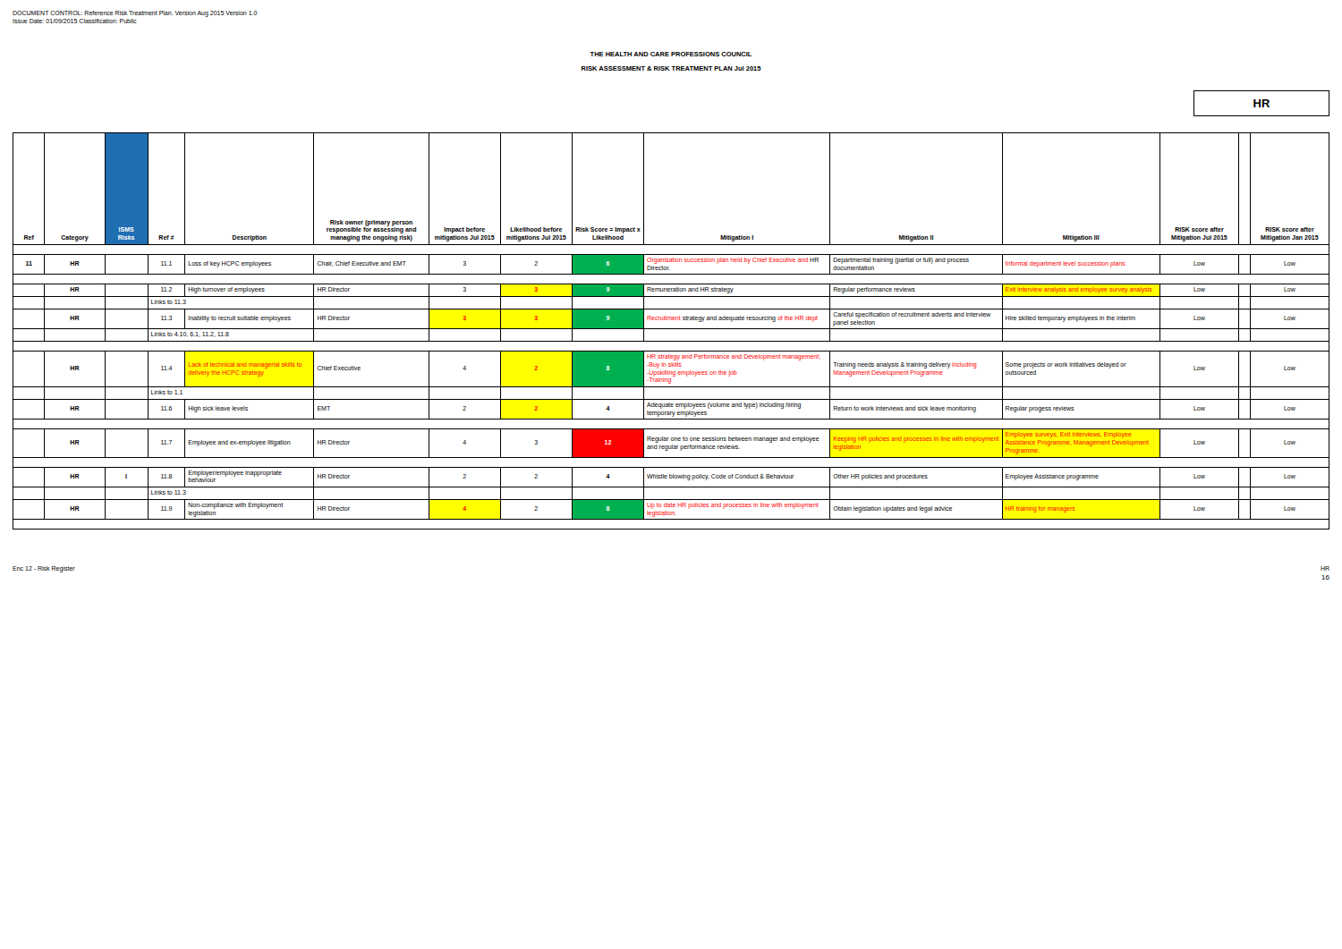DOCUMENT CONTROL: Reference Risk Treatment Plan. Version Aug 2015 Version 1.0
Issue Date: 01/09/2015 Classification: Public
THE HEALTH AND CARE PROFESSIONS COUNCIL
RISK ASSESSMENT & RISK TREATMENT PLAN Jul 2015
HR
| Ref | Category | ISMS Risks | Ref # | Description | Risk owner (primary person responsible for assessing and managing the ongoing risk) | Impact before mitigations Jul 2015 | Likelihood before mitigations Jul 2015 | Risk Score = Impact x Likelihood | Mitigation I | Mitigation II | Mitigation III | RISK score after Mitigation Jul 2015 | | RISK score after Mitigation Jan 2015 |
| --- | --- | --- | --- | --- | --- | --- | --- | --- | --- | --- | --- | --- | --- | --- |
| 11 | HR | | 11.1 | Loss of key HCPC employees | Chair, Chief Executive and EMT | 3 | 2 | 6 | Organisation succession plan held by Chief Executive and HR Director. | Departmental training (partial or full) and process documentation | Informal department level succession plans | Low | | Low |
| | HR | | 11.2 | High turnover of employees | HR Director | 3 | 3 | 9 | Remuneration and HR strategy | Regular performance reviews | Exit interview analysis and employee survey analysis | Low | | Low |
| | | | Links to 11.3 | | | | | | | | | | |
| | HR | | 11.3 | Inability to recruit suitable employees | HR Director | 3 | 3 | 9 | Recruitment strategy and adequate resourcing of the HR dept | Careful specification of recruitment adverts and interview panel selection | Hire skilled temporary employees in the interim | Low | | Low |
| | | | Links to 4.10, 6.1, 11.2, 11.8 | | | | | | | | | | |
| | HR | | 11.4 | Lack of technical and managerial skills to delivery the HCPC strategy | Chief Executive | 4 | 2 | 8 | HR strategy and Performance and Development management; -Buy in skills -Upskilling employees on the job -Training | Training needs analysis & training delivery including Management Development Programme | Some projects or work initiatives delayed or outsourced | Low | | Low |
| | | | Links to 1.1 | | | | | | | | | | |
| | HR | | 11.6 | High sick leave levels | EMT | 2 | 2 | 4 | Adequate employees (volume and type) including hiring temporary employees | Return to work interviews and sick leave monitoring | Regular progess reviews | Low | | Low |
| | HR | | 11.7 | Employee and ex-employee litigation | HR Director | 4 | 3 | 12 | Regular one to one sessions between manager and employee and regular performance reviews. | Keeping HR policies and processes in line with employment legislation | Employee surveys, Exit Interviews, Employee Assistance Programme, Management Development Programme. | Low | | Low |
| | HR | I | 11.8 | Employer/employee inappropriate behaviour | HR Director | 2 | 2 | 4 | Whistle blowing policy, Code of Conduct & Behaviour | Other HR policies and procedures | Employee Assistance programme | Low | | Low |
| | | | Links to 11.3 | | | | | | | | | | |
| | HR | | 11.9 | Non-compliance with Employment legislation | HR Director | 4 | 2 | 8 | Up to date HR policies and processes in line with employment legislation. | Obtain legislation updates and legal advice | HR training for managers | Low | | Low |
Enc 12 - Risk Register
HR
16